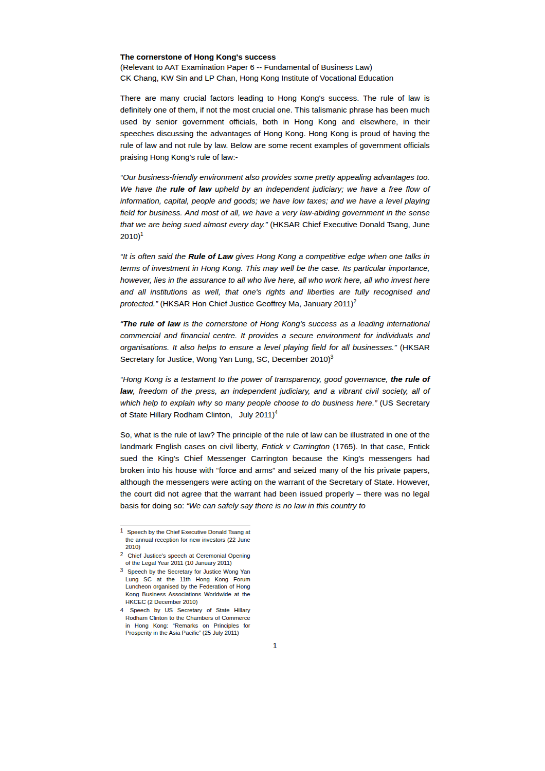The cornerstone of Hong Kong's success
(Relevant to AAT Examination Paper 6 -- Fundamental of Business Law)
CK Chang, KW Sin and LP Chan, Hong Kong Institute of Vocational Education
There are many crucial factors leading to Hong Kong's success. The rule of law is definitely one of them, if not the most crucial one. This talismanic phrase has been much used by senior government officials, both in Hong Kong and elsewhere, in their speeches discussing the advantages of Hong Kong. Hong Kong is proud of having the rule of law and not rule by law. Below are some recent examples of government officials praising Hong Kong's rule of law:-
“Our business-friendly environment also provides some pretty appealing advantages too. We have the rule of law upheld by an independent judiciary; we have a free flow of information, capital, people and goods; we have low taxes; and we have a level playing field for business. And most of all, we have a very law-abiding government in the sense that we are being sued almost every day.” (HKSAR Chief Executive Donald Tsang, June 2010)1
“It is often said the Rule of Law gives Hong Kong a competitive edge when one talks in terms of investment in Hong Kong. This may well be the case. Its particular importance, however, lies in the assurance to all who live here, all who work here, all who invest here and all institutions as well, that one's rights and liberties are fully recognised and protected.” (HKSAR Hon Chief Justice Geoffrey Ma, January 2011)2
“The rule of law is the cornerstone of Hong Kong's success as a leading international commercial and financial centre. It provides a secure environment for individuals and organisations. It also helps to ensure a level playing field for all businesses.” (HKSAR Secretary for Justice, Wong Yan Lung, SC, December 2010)3
“Hong Kong is a testament to the power of transparency, good governance, the rule of law, freedom of the press, an independent judiciary, and a vibrant civil society, all of which help to explain why so many people choose to do business here.” (US Secretary of State Hillary Rodham Clinton, July 2011)4
So, what is the rule of law? The principle of the rule of law can be illustrated in one of the landmark English cases on civil liberty, Entick v Carrington (1765). In that case, Entick sued the King's Chief Messenger Carrington because the King's messengers had broken into his house with “force and arms” and seized many of the his private papers, although the messengers were acting on the warrant of the Secretary of State. However, the court did not agree that the warrant had been issued properly – there was no legal basis for doing so: “We can safely say there is no law in this country to
1 Speech by the Chief Executive Donald Tsang at the annual reception for new investors (22 June 2010)
2 Chief Justice's speech at Ceremonial Opening of the Legal Year 2011 (10 January 2011)
3 Speech by the Secretary for Justice Wong Yan Lung SC at the 11th Hong Kong Forum Luncheon organised by the Federation of Hong Kong Business Associations Worldwide at the HKCEC (2 December 2010)
4 Speech by US Secretary of State Hillary Rodham Clinton to the Chambers of Commerce in Hong Kong: “Remarks on Principles for Prosperity in the Asia Pacific” (25 July 2011)
1